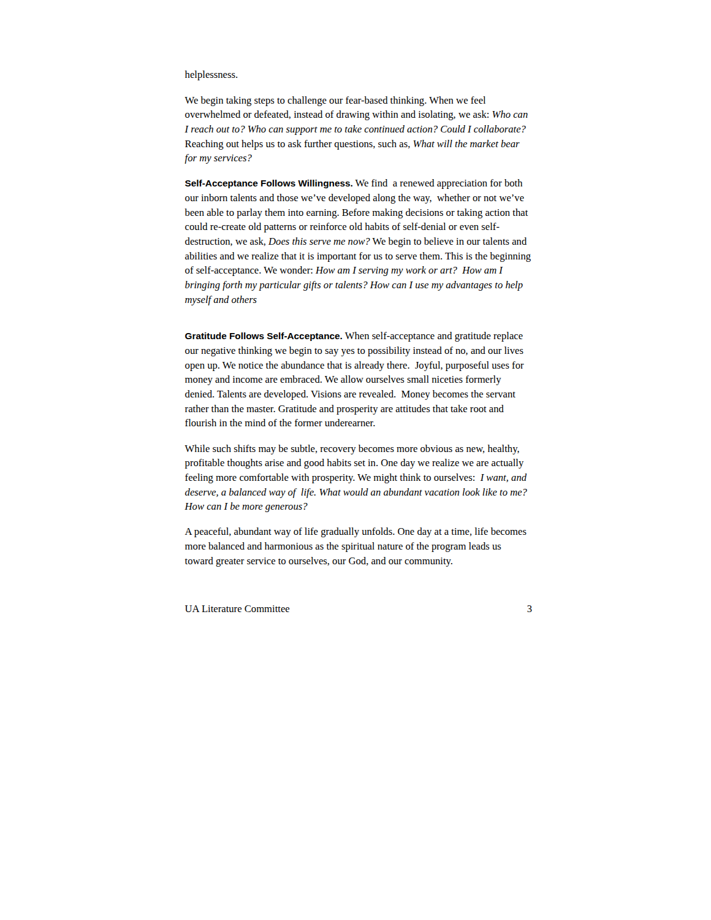helplessness.
We begin taking steps to challenge our fear-based thinking. When we feel overwhelmed or defeated, instead of drawing within and isolating, we ask: Who can I reach out to? Who can support me to take continued action? Could I collaborate? Reaching out helps us to ask further questions, such as, What will the market bear for my services?
Self-Acceptance Follows Willingness. We find a renewed appreciation for both our inborn talents and those we’ve developed along the way, whether or not we’ve been able to parlay them into earning. Before making decisions or taking action that could re-create old patterns or reinforce old habits of self-denial or even self-destruction, we ask, Does this serve me now? We begin to believe in our talents and abilities and we realize that it is important for us to serve them. This is the beginning of self-acceptance. We wonder: How am I serving my work or art? How am I bringing forth my particular gifts or talents? How can I use my advantages to help myself and others
Gratitude Follows Self-Acceptance. When self-acceptance and gratitude replace our negative thinking we begin to say yes to possibility instead of no, and our lives open up. We notice the abundance that is already there. Joyful, purposeful uses for money and income are embraced. We allow ourselves small niceties formerly denied. Talents are developed. Visions are revealed. Money becomes the servant rather than the master. Gratitude and prosperity are attitudes that take root and flourish in the mind of the former underearner.
While such shifts may be subtle, recovery becomes more obvious as new, healthy, profitable thoughts arise and good habits set in. One day we realize we are actually feeling more comfortable with prosperity. We might think to ourselves: I want, and deserve, a balanced way of life. What would an abundant vacation look like to me? How can I be more generous?
A peaceful, abundant way of life gradually unfolds. One day at a time, life becomes more balanced and harmonious as the spiritual nature of the program leads us toward greater service to ourselves, our God, and our community.
UA Literature Committee 3